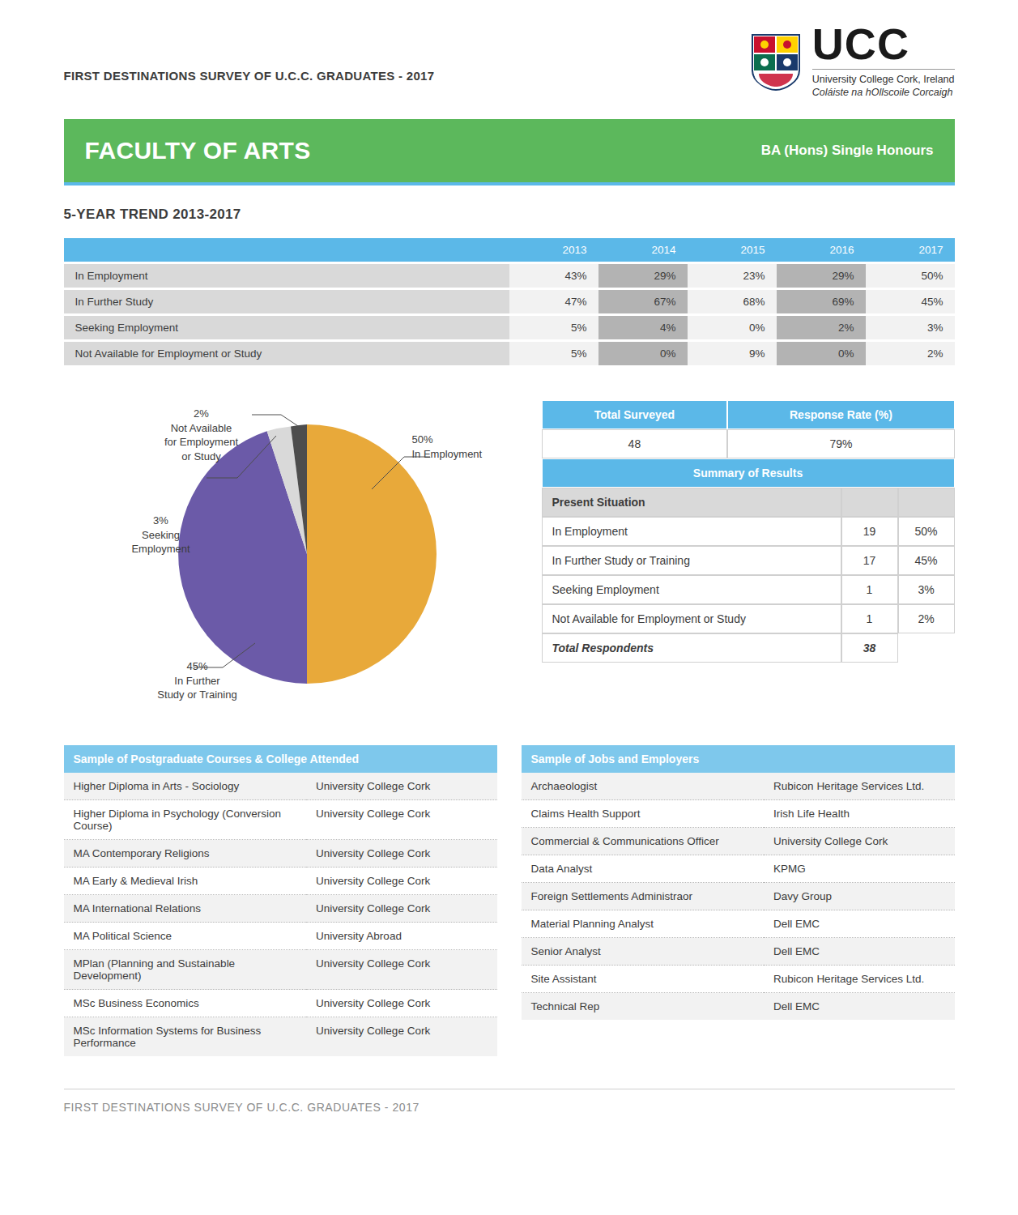First Destinations Survey of U.C.C. Graduates - 2017
UCC
University College Cork, Ireland
Coláiste na hOllscoile Corcaigh
FACULTY OF ARTS
BA (Hons) Single Honours
5-YEAR TREND 2013-2017
| | 2013 | 2014 | 2015 | 2016 | 2017 |
| --- | --- | --- | --- | --- | --- |
| In Employment | 43% | 29% | 23% | 29% | 50% |
| In Further Study | 47% | 67% | 68% | 69% | 45% |
| Seeking Employment | 5% | 4% | 0% | 2% | 3% |
| Not Available for Employment or Study | 5% | 0% | 9% | 0% | 2% |
2%
Not Available
for Employment
or Study
3%
Seeking
Employment
45%
In Further
Study or Training
50%
In Employment
| Total Surveyed | Response Rate (%) |
| --- | --- |
| 48 | 79% |
Summary of Results
| Present Situation | | |
| --- | --- | --- |
| In Employment | 19 | 50% |
| In Further Study or Training | 17 | 45% |
| Seeking Employment | 1 | 3% |
| Not Available for Employment or Study | 1 | 2% |
| Total Respondents | 38 | |
Sample of Postgraduate Courses & College Attended
| Higher Diploma in Arts - Sociology | University College Cork |
| Higher Diploma in Psychology (Conversion Course) | University College Cork |
| MA Contemporary Religions | University College Cork |
| MA Early & Medieval Irish | University College Cork |
| MA International Relations | University College Cork |
| MA Political Science | University Abroad |
| MPlan (Planning and Sustainable Development) | University College Cork |
| MSc Business Economics | University College Cork |
| MSc Information Systems for Business Performance | University College Cork |
Sample of Jobs and Employers
| Archaeologist | Rubicon Heritage Services Ltd. |
| Claims Health Support | Irish Life Health |
| Commercial & Communications Officer | University College Cork |
| Data Analyst | KPMG |
| Foreign Settlements Administraor | Davy Group |
| Material Planning Analyst | Dell EMC |
| Senior Analyst | Dell EMC |
| Site Assistant | Rubicon Heritage Services Ltd. |
| Technical Rep | Dell EMC |
First Destinations Survey of U.C.C. Graduates - 2017